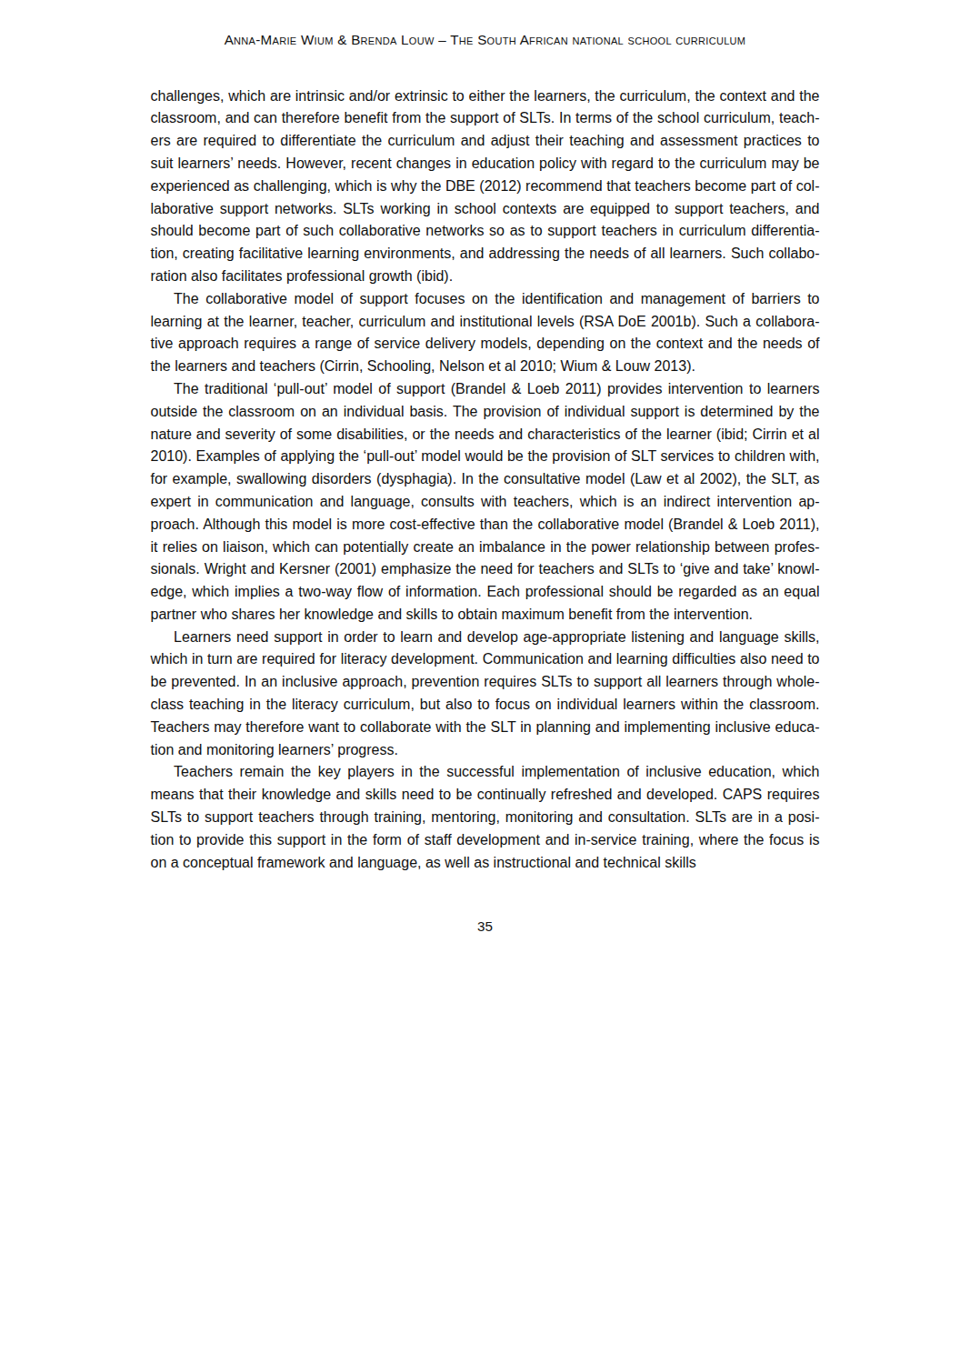Anna-Marie Wium & Brenda Louw – The South African national school curriculum
challenges, which are intrinsic and/or extrinsic to either the learners, the curriculum, the context and the classroom, and can therefore benefit from the support of SLTs. In terms of the school curriculum, teachers are required to differentiate the curriculum and adjust their teaching and assessment practices to suit learners’ needs. However, recent changes in education policy with regard to the curriculum may be experienced as challenging, which is why the DBE (2012) recommend that teachers become part of collaborative support networks. SLTs working in school contexts are equipped to support teachers, and should become part of such collaborative networks so as to support teachers in curriculum differentiation, creating facilitative learning environments, and addressing the needs of all learners. Such collaboration also facilitates professional growth (ibid).
The collaborative model of support focuses on the identification and management of barriers to learning at the learner, teacher, curriculum and institutional levels (RSA DoE 2001b). Such a collaborative approach requires a range of service delivery models, depending on the context and the needs of the learners and teachers (Cirrin, Schooling, Nelson et al 2010; Wium & Louw 2013).
The traditional ‘pull-out’ model of support (Brandel & Loeb 2011) provides intervention to learners outside the classroom on an individual basis. The provision of individual support is determined by the nature and severity of some disabilities, or the needs and characteristics of the learner (ibid; Cirrin et al 2010). Examples of applying the ‘pull-out’ model would be the provision of SLT services to children with, for example, swallowing disorders (dysphagia). In the consultative model (Law et al 2002), the SLT, as expert in communication and language, consults with teachers, which is an indirect intervention approach. Although this model is more cost-effective than the collaborative model (Brandel & Loeb 2011), it relies on liaison, which can potentially create an imbalance in the power relationship between professionals. Wright and Kersner (2001) emphasize the need for teachers and SLTs to ‘give and take’ knowledge, which implies a two-way flow of information. Each professional should be regarded as an equal partner who shares her knowledge and skills to obtain maximum benefit from the intervention.
Learners need support in order to learn and develop age-appropriate listening and language skills, which in turn are required for literacy development. Communication and learning difficulties also need to be prevented. In an inclusive approach, prevention requires SLTs to support all learners through whole-class teaching in the literacy curriculum, but also to focus on individual learners within the classroom. Teachers may therefore want to collaborate with the SLT in planning and implementing inclusive education and monitoring learners’ progress.
Teachers remain the key players in the successful implementation of inclusive education, which means that their knowledge and skills need to be continually refreshed and developed. CAPS requires SLTs to support teachers through training, mentoring, monitoring and consultation. SLTs are in a position to provide this support in the form of staff development and in-service training, where the focus is on a conceptual framework and language, as well as instructional and technical skills
35